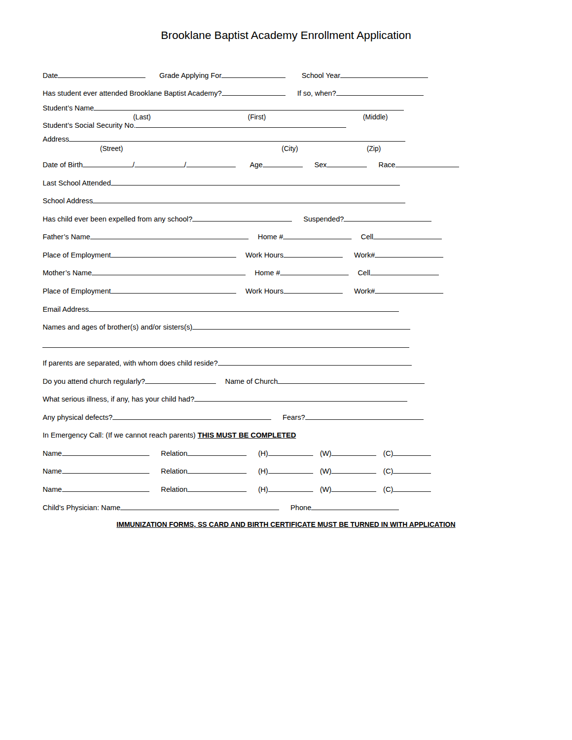Brooklane Baptist Academy Enrollment Application
Date Grade Applying For School Year
Has student ever attended Brooklane Baptist Academy? If so, when?
Student’s Name
(Last) (First) (Middle)
Student’s Social Security No.
Address
(Street) (City) (Zip)
Date of Birth / / Age Sex Race
Last School Attended
School Address
Has child ever been expelled from any school? Suspended?
Father’s Name Home # Cell
Place of Employment Work Hours Work#
Mother’s Name Home # Cell
Place of Employment Work Hours Work#
Email Address
Names and ages of brother(s) and/or sisters(s)
If parents are separated, with whom does child reside?
Do you attend church regularly? Name of Church
What serious illness, if any, has your child had?
Any physical defects? Fears?
In Emergency Call: (If we cannot reach parents) THIS MUST BE COMPLETED
Name Relation (H) (W) (C)
Name Relation (H) (W) (C)
Name Relation (H) (W) (C)
Child’s Physician: Name Phone
IMMUNIZATION FORMS, SS CARD AND BIRTH CERTIFICATE MUST BE TURNED IN WITH APPLICATION